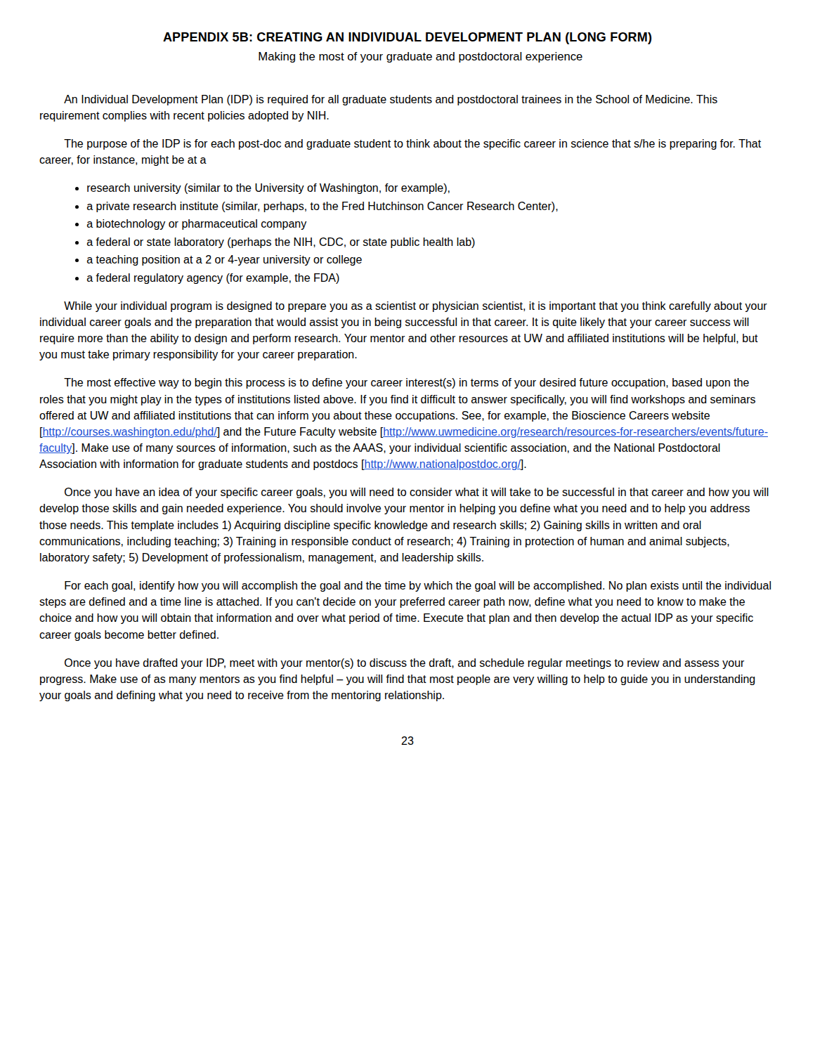APPENDIX 5B: CREATING AN INDIVIDUAL DEVELOPMENT PLAN (LONG FORM)
Making the most of your graduate and postdoctoral experience
An Individual Development Plan (IDP) is required for all graduate students and postdoctoral trainees in the School of Medicine. This requirement complies with recent policies adopted by NIH.
The purpose of the IDP is for each post-doc and graduate student to think about the specific career in science that s/he is preparing for. That career, for instance, might be at a
research university (similar to the University of Washington, for example),
a private research institute (similar, perhaps, to the Fred Hutchinson Cancer Research Center),
a biotechnology or pharmaceutical company
a federal or state laboratory (perhaps the NIH, CDC, or state public health lab)
a teaching position at a 2 or 4-year university or college
a federal regulatory agency (for example, the FDA)
While your individual program is designed to prepare you as a scientist or physician scientist, it is important that you think carefully about your individual career goals and the preparation that would assist you in being successful in that career. It is quite likely that your career success will require more than the ability to design and perform research. Your mentor and other resources at UW and affiliated institutions will be helpful, but you must take primary responsibility for your career preparation.
The most effective way to begin this process is to define your career interest(s) in terms of your desired future occupation, based upon the roles that you might play in the types of institutions listed above. If you find it difficult to answer specifically, you will find workshops and seminars offered at UW and affiliated institutions that can inform you about these occupations. See, for example, the Bioscience Careers website [http://courses.washington.edu/phd/] and the Future Faculty website [http://www.uwmedicine.org/research/resources-for-researchers/events/future-faculty]. Make use of many sources of information, such as the AAAS, your individual scientific association, and the National Postdoctoral Association with information for graduate students and postdocs [http://www.nationalpostdoc.org/].
Once you have an idea of your specific career goals, you will need to consider what it will take to be successful in that career and how you will develop those skills and gain needed experience. You should involve your mentor in helping you define what you need and to help you address those needs. This template includes 1) Acquiring discipline specific knowledge and research skills; 2) Gaining skills in written and oral communications, including teaching; 3) Training in responsible conduct of research; 4) Training in protection of human and animal subjects, laboratory safety; 5) Development of professionalism, management, and leadership skills.
For each goal, identify how you will accomplish the goal and the time by which the goal will be accomplished. No plan exists until the individual steps are defined and a time line is attached. If you can't decide on your preferred career path now, define what you need to know to make the choice and how you will obtain that information and over what period of time. Execute that plan and then develop the actual IDP as your specific career goals become better defined.
Once you have drafted your IDP, meet with your mentor(s) to discuss the draft, and schedule regular meetings to review and assess your progress. Make use of as many mentors as you find helpful – you will find that most people are very willing to help to guide you in understanding your goals and defining what you need to receive from the mentoring relationship.
23